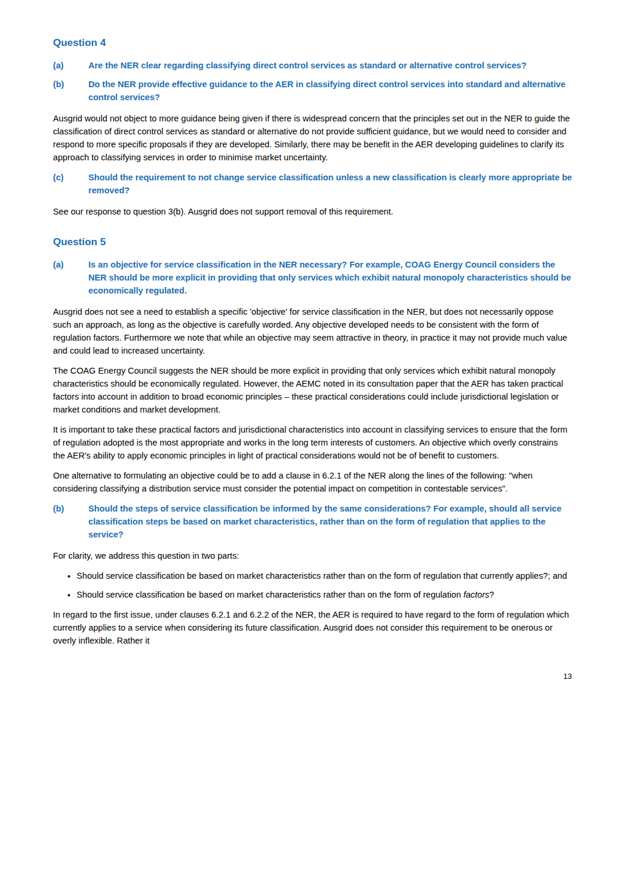Question 4
| (a) | Are the NER clear regarding classifying direct control services as standard or alternative control services? |
| (b) | Do the NER provide effective guidance to the AER in classifying direct control services into standard and alternative control services? |
Ausgrid would not object to more guidance being given if there is widespread concern that the principles set out in the NER to guide the classification of direct control services as standard or alternative do not provide sufficient guidance, but we would need to consider and respond to more specific proposals if they are developed. Similarly, there may be benefit in the AER developing guidelines to clarify its approach to classifying services in order to minimise market uncertainty.
| (c) | Should the requirement to not change service classification unless a new classification is clearly more appropriate be removed? |
See our response to question 3(b). Ausgrid does not support removal of this requirement.
Question 5
| (a) | Is an objective for service classification in the NER necessary? For example, COAG Energy Council considers the NER should be more explicit in providing that only services which exhibit natural monopoly characteristics should be economically regulated. |
Ausgrid does not see a need to establish a specific 'objective' for service classification in the NER, but does not necessarily oppose such an approach, as long as the objective is carefully worded. Any objective developed needs to be consistent with the form of regulation factors. Furthermore we note that while an objective may seem attractive in theory, in practice it may not provide much value and could lead to increased uncertainty.
The COAG Energy Council suggests the NER should be more explicit in providing that only services which exhibit natural monopoly characteristics should be economically regulated. However, the AEMC noted in its consultation paper that the AER has taken practical factors into account in addition to broad economic principles – these practical considerations could include jurisdictional legislation or market conditions and market development.
It is important to take these practical factors and jurisdictional characteristics into account in classifying services to ensure that the form of regulation adopted is the most appropriate and works in the long term interests of customers. An objective which overly constrains the AER's ability to apply economic principles in light of practical considerations would not be of benefit to customers.
One alternative to formulating an objective could be to add a clause in 6.2.1 of the NER along the lines of the following: "when considering classifying a distribution service must consider the potential impact on competition in contestable services".
| (b) | Should the steps of service classification be informed by the same considerations? For example, should all service classification steps be based on market characteristics, rather than on the form of regulation that applies to the service? |
For clarity, we address this question in two parts:
Should service classification be based on market characteristics rather than on the form of regulation that currently applies?; and
Should service classification be based on market characteristics rather than on the form of regulation factors?
In regard to the first issue, under clauses 6.2.1 and 6.2.2 of the NER, the AER is required to have regard to the form of regulation which currently applies to a service when considering its future classification. Ausgrid does not consider this requirement to be onerous or overly inflexible. Rather it
13